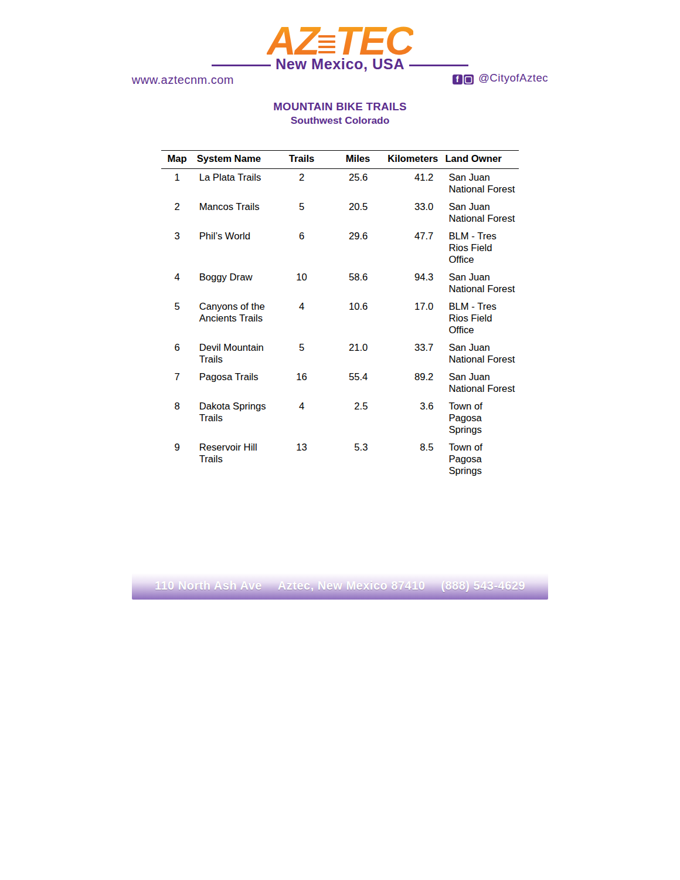www.aztecnm.com
f▢ @CityofAztec
AZ TEC
New Mexico, USA
MOUNTAIN BIKE TRAILS
Southwest Colorado
| Map | System Name | Trails | Miles | Kilometers | Land Owner |
| --- | --- | --- | --- | --- | --- |
| 1 | La Plata Trails | 2 | 25.6 | 41.2 | San Juan National Forest |
| 2 | Mancos Trails | 5 | 20.5 | 33.0 | San Juan National Forest |
| 3 | Phil’s World | 6 | 29.6 | 47.7 | BLM - Tres Rios Field Office |
| 4 | Boggy Draw | 10 | 58.6 | 94.3 | San Juan National Forest |
| 5 | Canyons of the Ancients Trails | 4 | 10.6 | 17.0 | BLM - Tres Rios Field Office |
| 6 | Devil Mountain Trails | 5 | 21.0 | 33.7 | San Juan National Forest |
| 7 | Pagosa Trails | 16 | 55.4 | 89.2 | San Juan National Forest |
| 8 | Dakota Springs Trails | 4 | 2.5 | 3.6 | Town of Pagosa Springs |
| 9 | Reservoir Hill Trails | 13 | 5.3 | 8.5 | Town of Pagosa Springs |
110 North Ash Ave Aztec, New Mexico 87410 (888) 543-4629